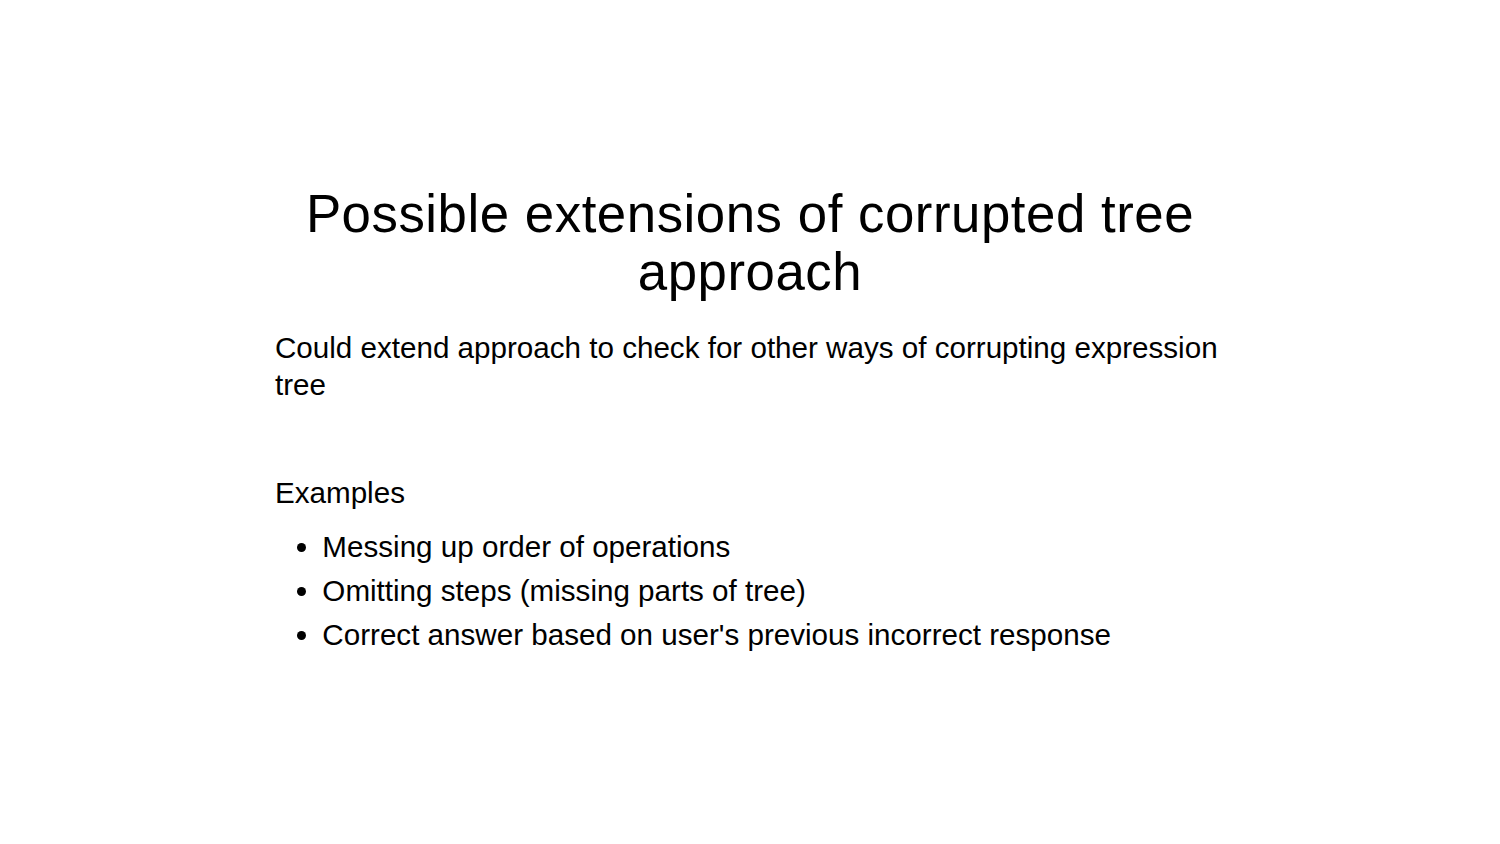Possible extensions of corrupted tree approach
Could extend approach to check for other ways of corrupting expression tree
Examples
Messing up order of operations
Omitting steps (missing parts of tree)
Correct answer based on user's previous incorrect response